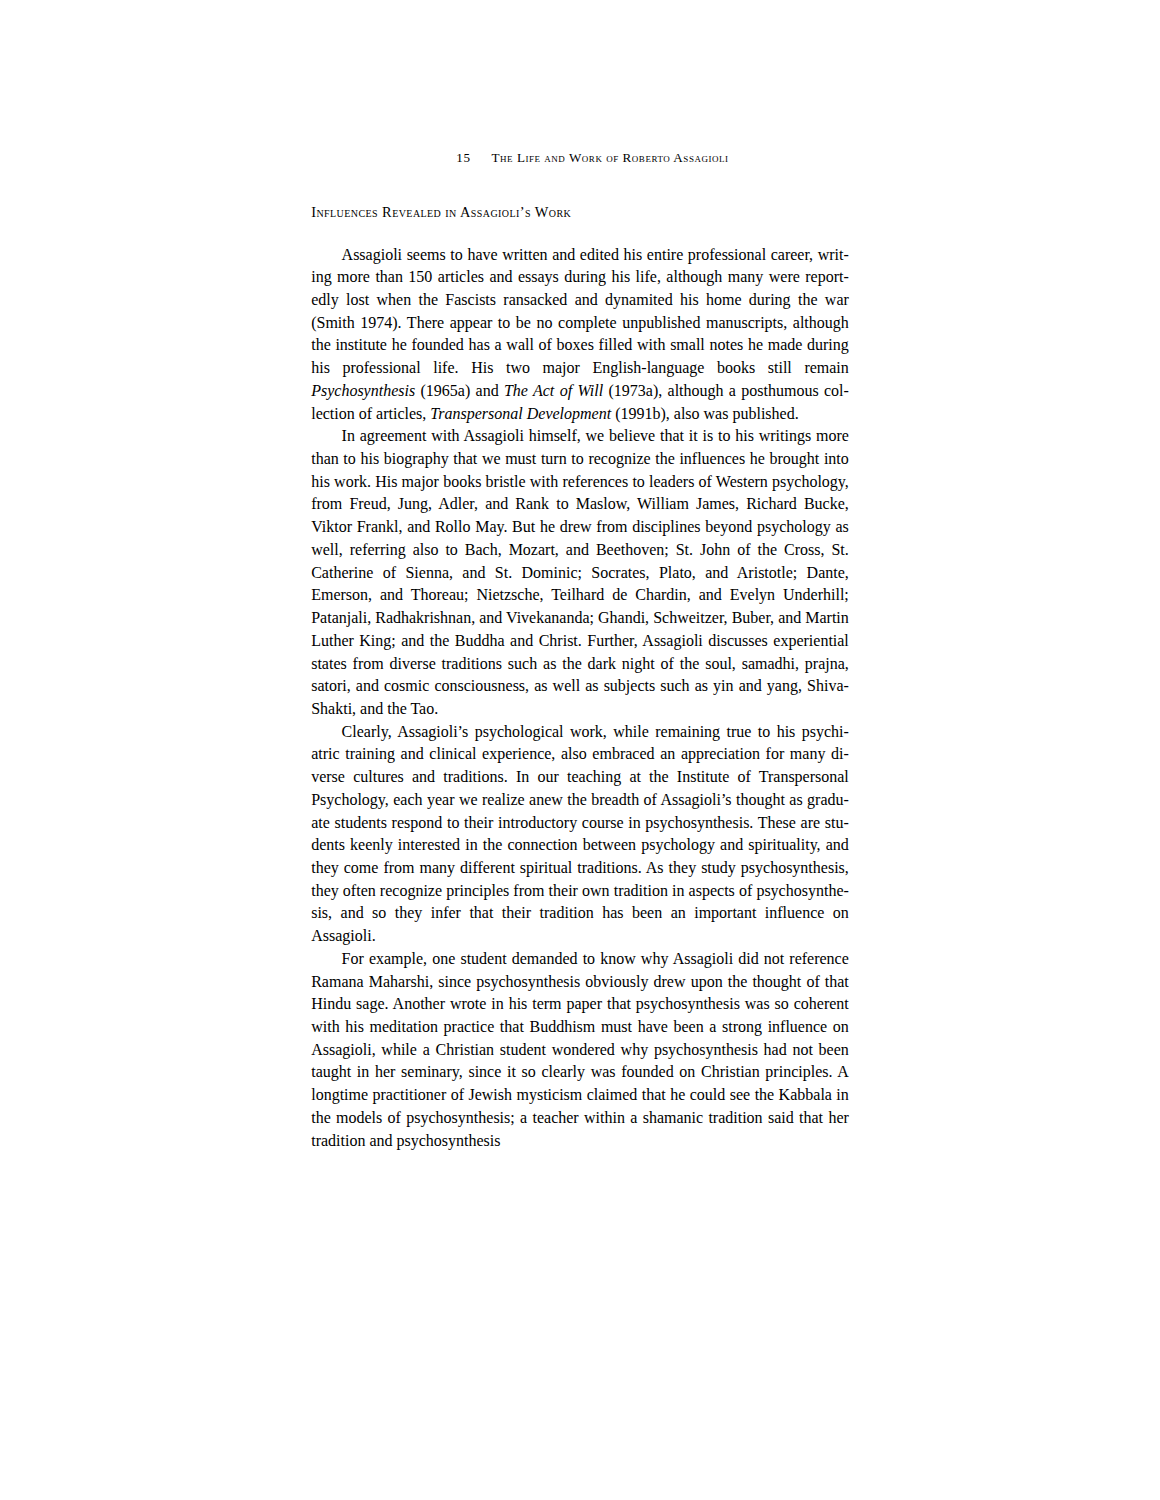15 The Life and Work of Roberto Assagioli
Influences Revealed in Assagioli’s Work
Assagioli seems to have written and edited his entire professional career, writing more than 150 articles and essays during his life, although many were reportedly lost when the Fascists ransacked and dynamited his home during the war (Smith 1974). There appear to be no complete unpublished manuscripts, although the institute he founded has a wall of boxes filled with small notes he made during his professional life. His two major English-language books still remain Psychosynthesis (1965a) and The Act of Will (1973a), although a posthumous collection of articles, Transpersonal Development (1991b), also was published.
In agreement with Assagioli himself, we believe that it is to his writings more than to his biography that we must turn to recognize the influences he brought into his work. His major books bristle with references to leaders of Western psychology, from Freud, Jung, Adler, and Rank to Maslow, William James, Richard Bucke, Viktor Frankl, and Rollo May. But he drew from disciplines beyond psychology as well, referring also to Bach, Mozart, and Beethoven; St. John of the Cross, St. Catherine of Sienna, and St. Dominic; Socrates, Plato, and Aristotle; Dante, Emerson, and Thoreau; Nietzsche, Teilhard de Chardin, and Evelyn Underhill; Patanjali, Radhakrishnan, and Vivekananda; Ghandi, Schweitzer, Buber, and Martin Luther King; and the Buddha and Christ. Further, Assagioli discusses experiential states from diverse traditions such as the dark night of the soul, samadhi, prajna, satori, and cosmic consciousness, as well as subjects such as yin and yang, Shiva-Shakti, and the Tao.
Clearly, Assagioli’s psychological work, while remaining true to his psychiatric training and clinical experience, also embraced an appreciation for many diverse cultures and traditions. In our teaching at the Institute of Transpersonal Psychology, each year we realize anew the breadth of Assagioli’s thought as graduate students respond to their introductory course in psychosynthesis. These are students keenly interested in the connection between psychology and spirituality, and they come from many different spiritual traditions. As they study psychosynthesis, they often recognize principles from their own tradition in aspects of psychosynthesis, and so they infer that their tradition has been an important influence on Assagioli.
For example, one student demanded to know why Assagioli did not reference Ramana Maharshi, since psychosynthesis obviously drew upon the thought of that Hindu sage. Another wrote in his term paper that psychosynthesis was so coherent with his meditation practice that Buddhism must have been a strong influence on Assagioli, while a Christian student wondered why psychosynthesis had not been taught in her seminary, since it so clearly was founded on Christian principles. A longtime practitioner of Jewish mysticism claimed that he could see the Kabbala in the models of psychosynthesis; a teacher within a shamanic tradition said that her tradition and psychosynthesis